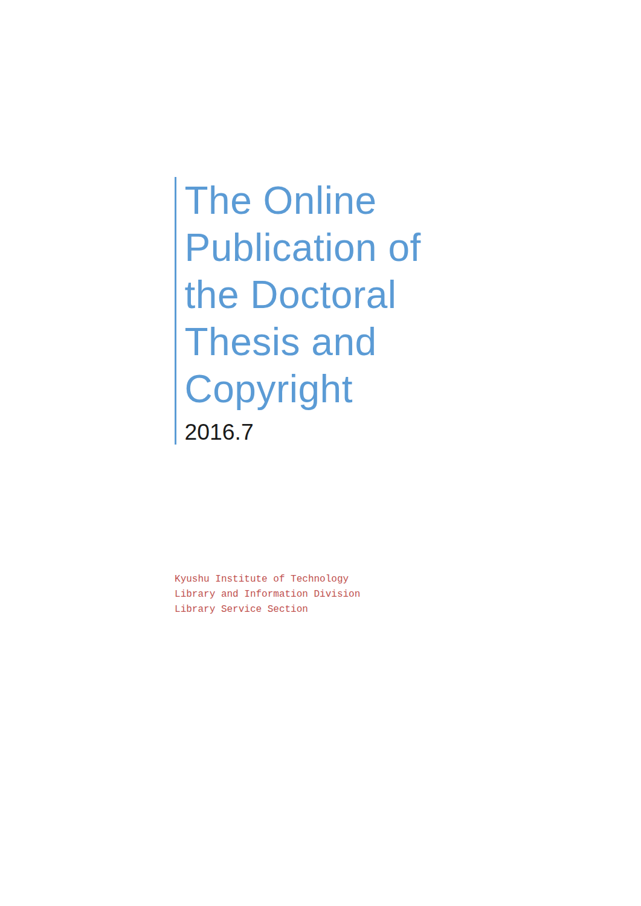The Online Publication of the Doctoral Thesis and Copyright
2016.7
Kyushu Institute of Technology
Library and Information Division
Library Service Section